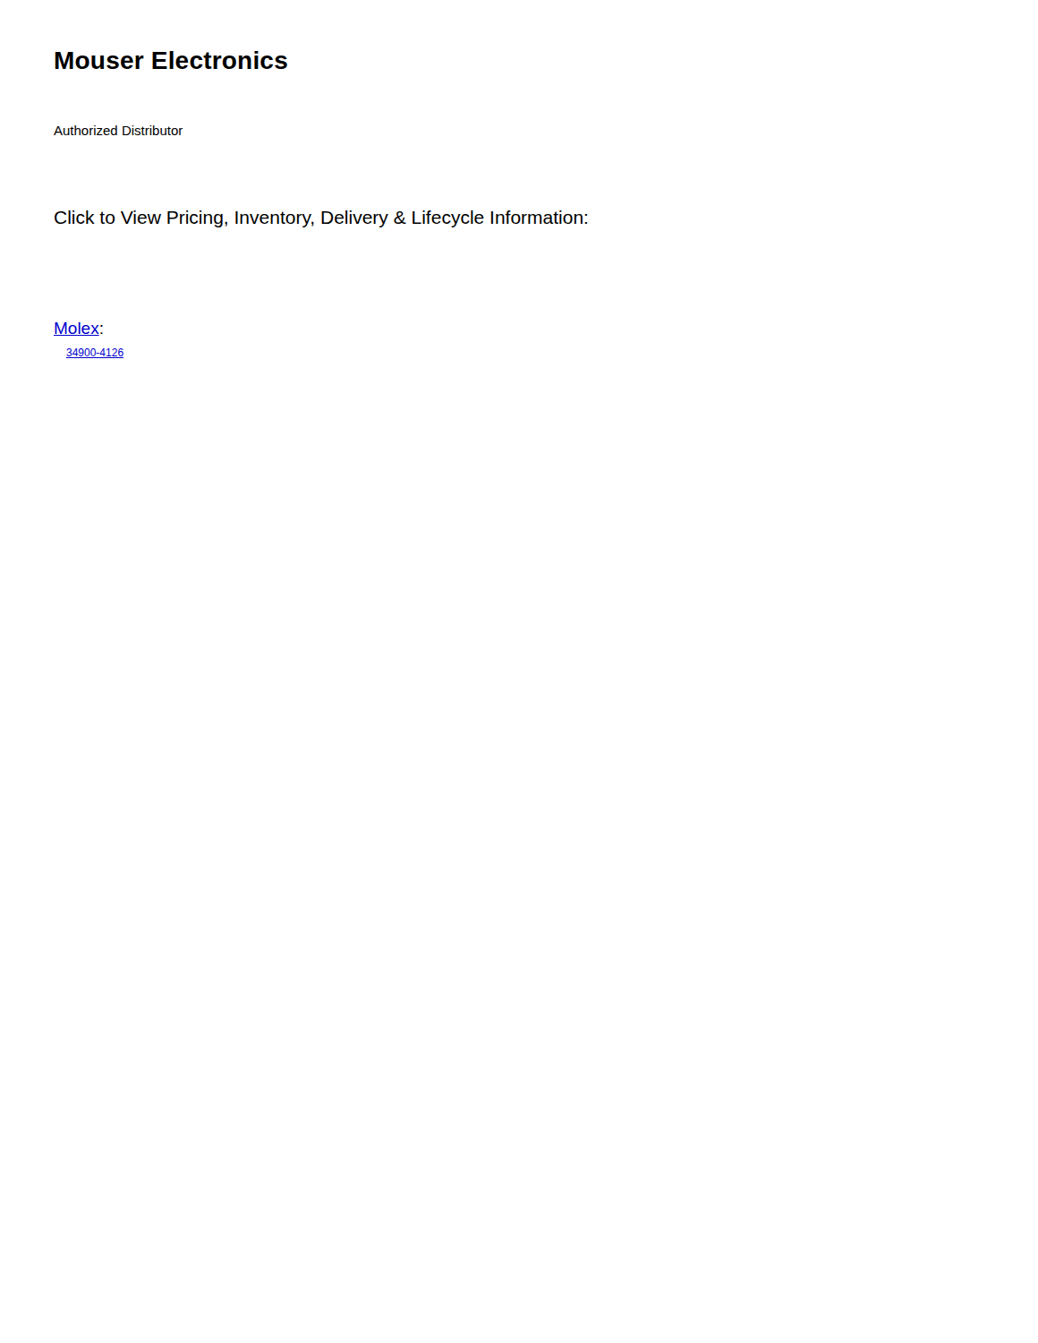Mouser Electronics
Authorized Distributor
Click to View Pricing, Inventory, Delivery & Lifecycle Information:
Molex:
34900-4126